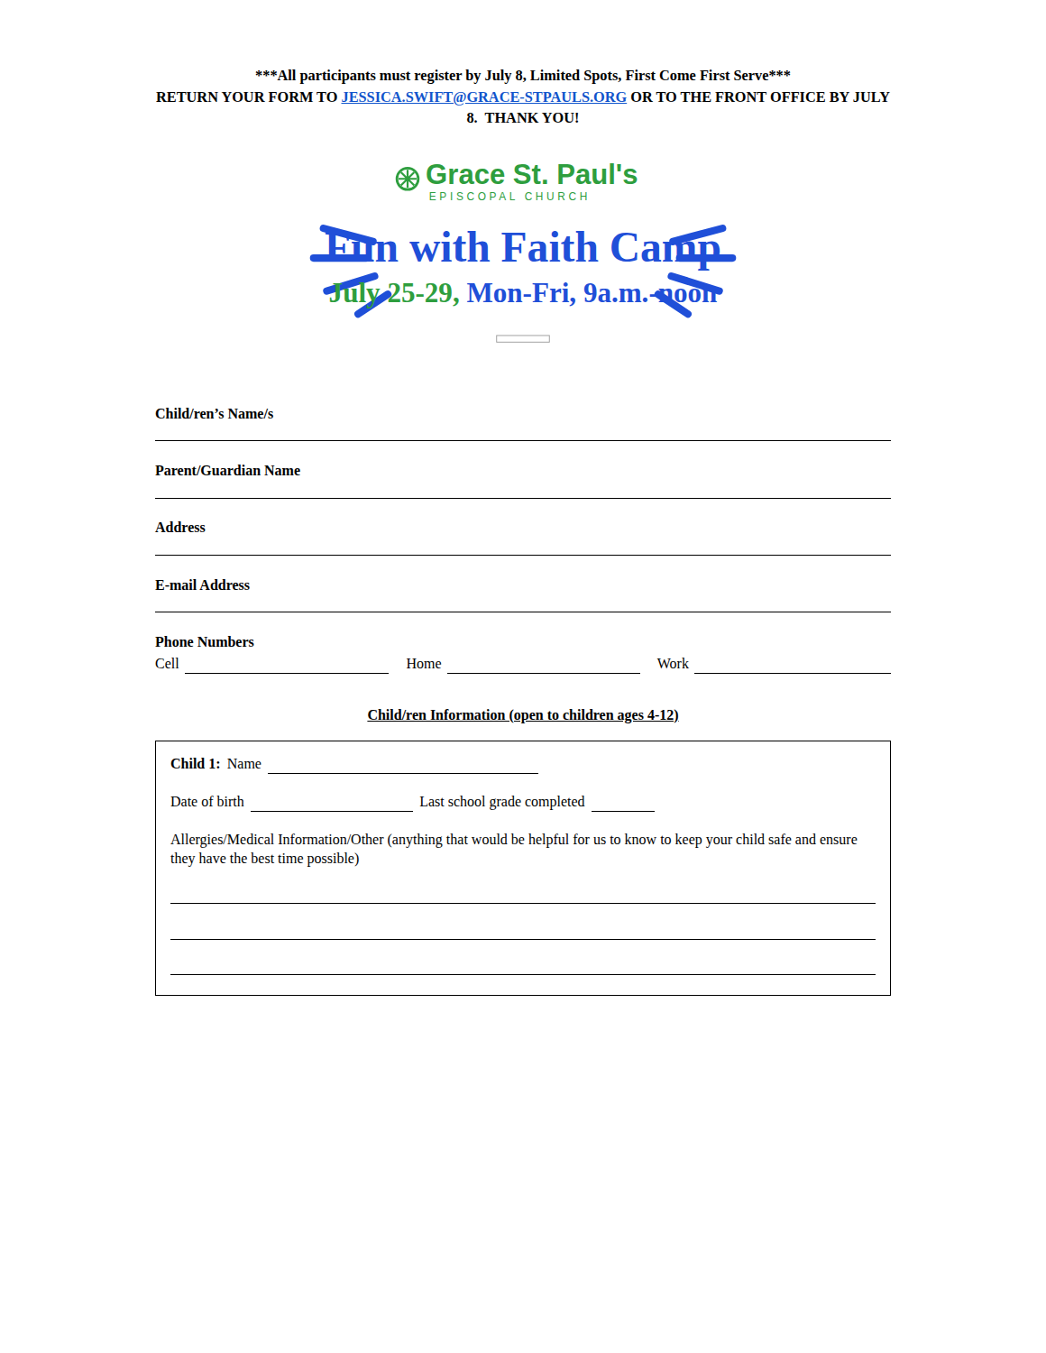***All participants must register by July 8, Limited Spots, First Come First Serve***
RETURN YOUR FORM TO JESSICA.SWIFT@GRACE-STPAULS.ORG OR TO THE FRONT OFFICE BY JULY 8. THANK YOU!
Grace St. Paul's Episcopal Church — Fun with Faith Camp Logo reading Grace St. Paul's Episcopal Church above the words Fun with Faith Camp, July 25-29, Mon-Fri, 9 a.m. to noon, with blue burst lines on either side. Grace St. Paul's EPISCOPAL CHURCH Fun with Faith Camp July 25-29, Mon-Fri, 9a.m.-noon
Child/ren’s Name/s
Parent/Guardian Name
Address
E-mail Address
Phone Numbers
Cell Home Work
Child/ren Information (open to children ages 4-12)
Child 1: Name
Date of birth Last school grade completed
Allergies/Medical Information/Other (anything that would be helpful for us to know to keep your child safe and ensure they have the best time possible)